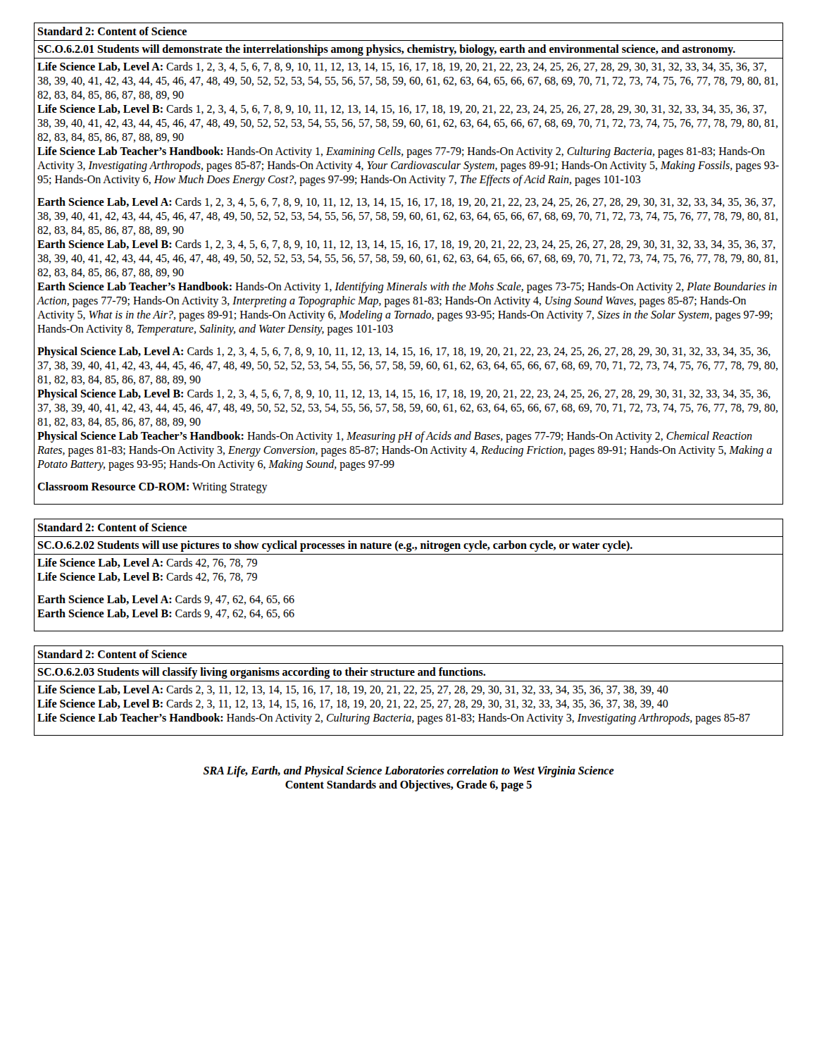| Standard 2: Content of Science |
| SC.O.6.2.01 Students will demonstrate the interrelationships among physics, chemistry, biology, earth and environmental science, and astronomy. |
| Life Science Lab, Level A: Cards 1, 2, 3, 4, 5, 6, 7, 8, 9, 10, 11, 12, 13, 14, 15, 16, 17, 18, 19, 20, 21, 22, 23, 24, 25, 26, 27, 28, 29, 30, 31, 32, 33, 34, 35, 36, 37, 38, 39, 40, 41, 42, 43, 44, 45, 46, 47, 48, 49, 50, 52, 52, 53, 54, 55, 56, 57, 58, 59, 60, 61, 62, 63, 64, 65, 66, 67, 68, 69, 70, 71, 72, 73, 74, 75, 76, 77, 78, 79, 80, 81, 82, 83, 84, 85, 86, 87, 88, 89, 90 Life Science Lab, Level B: Cards 1, 2, 3, 4, 5, 6, 7, 8, 9, 10, 11, 12, 13, 14, 15, 16, 17, 18, 19, 20, 21, 22, 23, 24, 25, 26, 27, 28, 29, 30, 31, 32, 33, 34, 35, 36, 37, 38, 39, 40, 41, 42, 43, 44, 45, 46, 47, 48, 49, 50, 52, 52, 53, 54, 55, 56, 57, 58, 59, 60, 61, 62, 63, 64, 65, 66, 67, 68, 69, 70, 71, 72, 73, 74, 75, 76, 77, 78, 79, 80, 81, 82, 83, 84, 85, 86, 87, 88, 89, 90 Life Science Lab Teacher’s Handbook: Hands-On Activity 1, Examining Cells, pages 77-79; Hands-On Activity 2, Culturing Bacteria, pages 81-83; Hands-On Activity 3, Investigating Arthropods, pages 85-87; Hands-On Activity 4, Your Cardiovascular System, pages 89-91; Hands-On Activity 5, Making Fossils, pages 93-95; Hands-On Activity 6, How Much Does Energy Cost?, pages 97-99; Hands-On Activity 7, The Effects of Acid Rain, pages 101-103 Earth Science Lab, Level A: Cards 1, 2, 3, 4, 5, 6, 7, 8, 9, 10, 11, 12, 13, 14, 15, 16, 17, 18, 19, 20, 21, 22, 23, 24, 25, 26, 27, 28, 29, 30, 31, 32, 33, 34, 35, 36, 37, 38, 39, 40, 41, 42, 43, 44, 45, 46, 47, 48, 49, 50, 52, 52, 53, 54, 55, 56, 57, 58, 59, 60, 61, 62, 63, 64, 65, 66, 67, 68, 69, 70, 71, 72, 73, 74, 75, 76, 77, 78, 79, 80, 81, 82, 83, 84, 85, 86, 87, 88, 89, 90 Earth Science Lab, Level B: Cards 1, 2, 3, 4, 5, 6, 7, 8, 9, 10, 11, 12, 13, 14, 15, 16, 17, 18, 19, 20, 21, 22, 23, 24, 25, 26, 27, 28, 29, 30, 31, 32, 33, 34, 35, 36, 37, 38, 39, 40, 41, 42, 43, 44, 45, 46, 47, 48, 49, 50, 52, 52, 53, 54, 55, 56, 57, 58, 59, 60, 61, 62, 63, 64, 65, 66, 67, 68, 69, 70, 71, 72, 73, 74, 75, 76, 77, 78, 79, 80, 81, 82, 83, 84, 85, 86, 87, 88, 89, 90 Earth Science Lab Teacher’s Handbook: Hands-On Activity 1, Identifying Minerals with the Mohs Scale, pages 73-75; Hands-On Activity 2, Plate Boundaries in Action, pages 77-79; Hands-On Activity 3, Interpreting a Topographic Map, pages 81-83; Hands-On Activity 4, Using Sound Waves, pages 85-87; Hands-On Activity 5, What is in the Air?, pages 89-91; Hands-On Activity 6, Modeling a Tornado, pages 93-95; Hands-On Activity 7, Sizes in the Solar System, pages 97-99; Hands-On Activity 8, Temperature, Salinity, and Water Density, pages 101-103 Physical Science Lab, Level A: Cards 1, 2, 3, 4, 5, 6, 7, 8, 9, 10, 11, 12, 13, 14, 15, 16, 17, 18, 19, 20, 21, 22, 23, 24, 25, 26, 27, 28, 29, 30, 31, 32, 33, 34, 35, 36, 37, 38, 39, 40, 41, 42, 43, 44, 45, 46, 47, 48, 49, 50, 52, 52, 53, 54, 55, 56, 57, 58, 59, 60, 61, 62, 63, 64, 65, 66, 67, 68, 69, 70, 71, 72, 73, 74, 75, 76, 77, 78, 79, 80, 81, 82, 83, 84, 85, 86, 87, 88, 89, 90 Physical Science Lab, Level B: Cards 1, 2, 3, 4, 5, 6, 7, 8, 9, 10, 11, 12, 13, 14, 15, 16, 17, 18, 19, 20, 21, 22, 23, 24, 25, 26, 27, 28, 29, 30, 31, 32, 33, 34, 35, 36, 37, 38, 39, 40, 41, 42, 43, 44, 45, 46, 47, 48, 49, 50, 52, 52, 53, 54, 55, 56, 57, 58, 59, 60, 61, 62, 63, 64, 65, 66, 67, 68, 69, 70, 71, 72, 73, 74, 75, 76, 77, 78, 79, 80, 81, 82, 83, 84, 85, 86, 87, 88, 89, 90 Physical Science Lab Teacher’s Handbook: Hands-On Activity 1, Measuring pH of Acids and Bases, pages 77-79; Hands-On Activity 2, Chemical Reaction Rates, pages 81-83; Hands-On Activity 3, Energy Conversion, pages 85-87; Hands-On Activity 4, Reducing Friction, pages 89-91; Hands-On Activity 5, Making a Potato Battery, pages 93-95; Hands-On Activity 6, Making Sound, pages 97-99 Classroom Resource CD-ROM: Writing Strategy |
| Standard 2: Content of Science |
| SC.O.6.2.02 Students will use pictures to show cyclical processes in nature (e.g., nitrogen cycle, carbon cycle, or water cycle). |
| Life Science Lab, Level A: Cards 42, 76, 78, 79 Life Science Lab, Level B: Cards 42, 76, 78, 79 Earth Science Lab, Level A: Cards 9, 47, 62, 64, 65, 66 Earth Science Lab, Level B: Cards 9, 47, 62, 64, 65, 66 |
| Standard 2: Content of Science |
| SC.O.6.2.03 Students will classify living organisms according to their structure and functions. |
| Life Science Lab, Level A: Cards 2, 3, 11, 12, 13, 14, 15, 16, 17, 18, 19, 20, 21, 22, 25, 27, 28, 29, 30, 31, 32, 33, 34, 35, 36, 37, 38, 39, 40 Life Science Lab, Level B: Cards 2, 3, 11, 12, 13, 14, 15, 16, 17, 18, 19, 20, 21, 22, 25, 27, 28, 29, 30, 31, 32, 33, 34, 35, 36, 37, 38, 39, 40 Life Science Lab Teacher’s Handbook: Hands-On Activity 2, Culturing Bacteria, pages 81-83; Hands-On Activity 3, Investigating Arthropods, pages 85-87 |
SRA Life, Earth, and Physical Science Laboratories correlation to West Virginia Science
Content Standards and Objectives, Grade 6, page 5